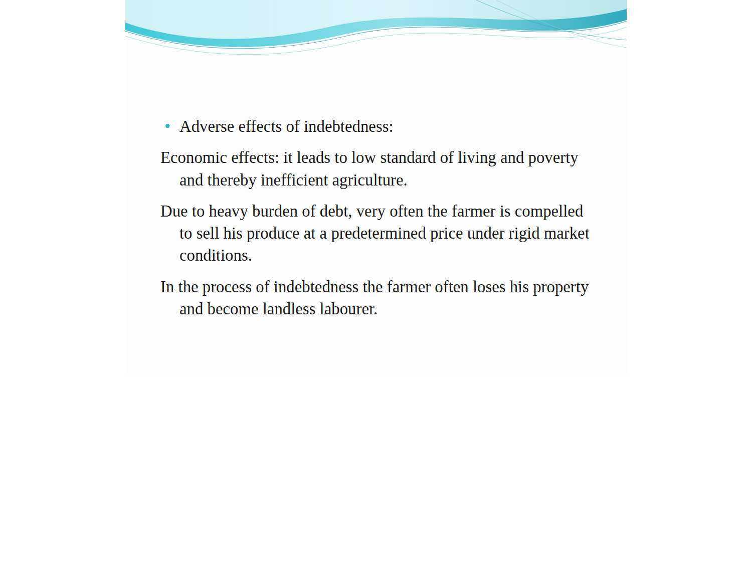Adverse effects of indebtedness:
Economic effects: it leads to low standard of living and poverty and thereby inefficient agriculture.
Due to heavy burden of debt, very often the farmer is compelled to sell his produce at a predetermined price under rigid market conditions.
In the process of indebtedness the farmer often loses his property and become landless labourer.